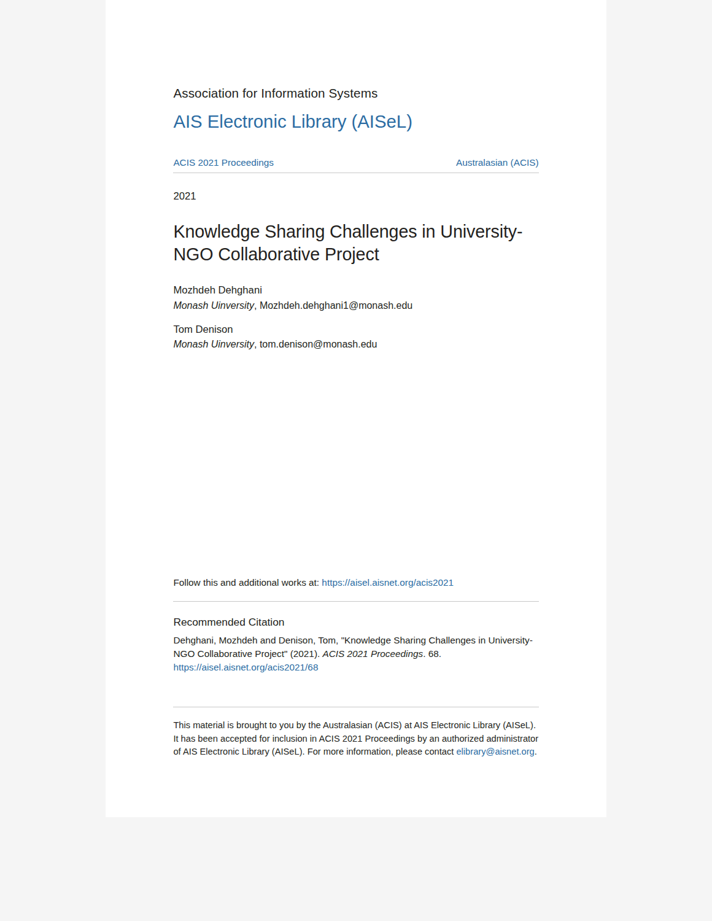Association for Information Systems
AIS Electronic Library (AISeL)
ACIS 2021 Proceedings Australasian (ACIS)
2021
Knowledge Sharing Challenges in University-NGO Collaborative Project
Mozhdeh Dehghani Monash Uinversity, Mozhdeh.dehghani1@monash.edu
Tom Denison Monash Uinversity, tom.denison@monash.edu
Follow this and additional works at: https://aisel.aisnet.org/acis2021
Recommended Citation
Dehghani, Mozhdeh and Denison, Tom, "Knowledge Sharing Challenges in University-NGO Collaborative Project" (2021). ACIS 2021 Proceedings. 68.
https://aisel.aisnet.org/acis2021/68
This material is brought to you by the Australasian (ACIS) at AIS Electronic Library (AISeL). It has been accepted for inclusion in ACIS 2021 Proceedings by an authorized administrator of AIS Electronic Library (AISeL). For more information, please contact elibrary@aisnet.org.